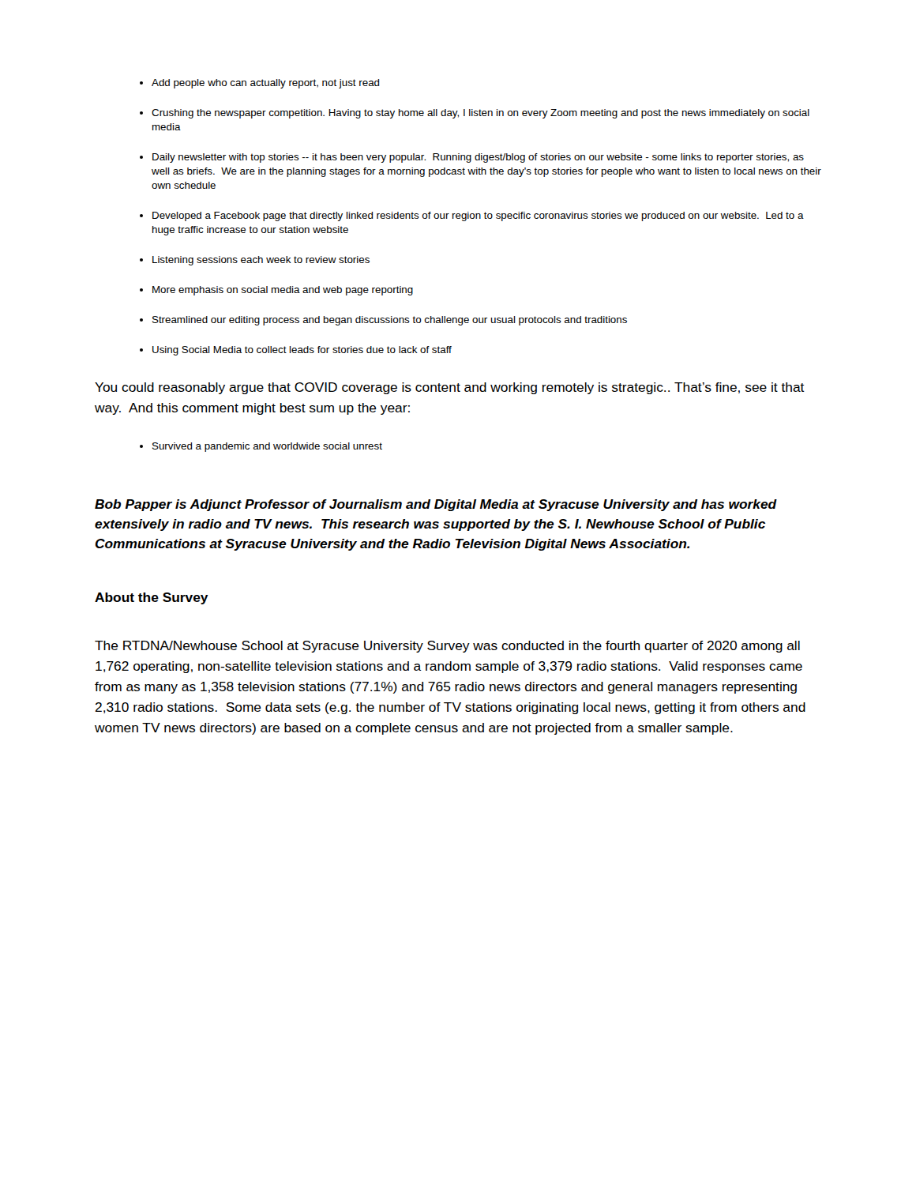Add people who can actually report, not just read
Crushing the newspaper competition. Having to stay home all day, I listen in on every Zoom meeting and post the news immediately on social media
Daily newsletter with top stories -- it has been very popular. Running digest/blog of stories on our website - some links to reporter stories, as well as briefs. We are in the planning stages for a morning podcast with the day's top stories for people who want to listen to local news on their own schedule
Developed a Facebook page that directly linked residents of our region to specific coronavirus stories we produced on our website. Led to a huge traffic increase to our station website
Listening sessions each week to review stories
More emphasis on social media and web page reporting
Streamlined our editing process and began discussions to challenge our usual protocols and traditions
Using Social Media to collect leads for stories due to lack of staff
You could reasonably argue that COVID coverage is content and working remotely is strategic.. That’s fine, see it that way. And this comment might best sum up the year:
Survived a pandemic and worldwide social unrest
Bob Papper is Adjunct Professor of Journalism and Digital Media at Syracuse University and has worked extensively in radio and TV news. This research was supported by the S. I. Newhouse School of Public Communications at Syracuse University and the Radio Television Digital News Association.
About the Survey
The RTDNA/Newhouse School at Syracuse University Survey was conducted in the fourth quarter of 2020 among all 1,762 operating, non-satellite television stations and a random sample of 3,379 radio stations. Valid responses came from as many as 1,358 television stations (77.1%) and 765 radio news directors and general managers representing 2,310 radio stations. Some data sets (e.g. the number of TV stations originating local news, getting it from others and women TV news directors) are based on a complete census and are not projected from a smaller sample.